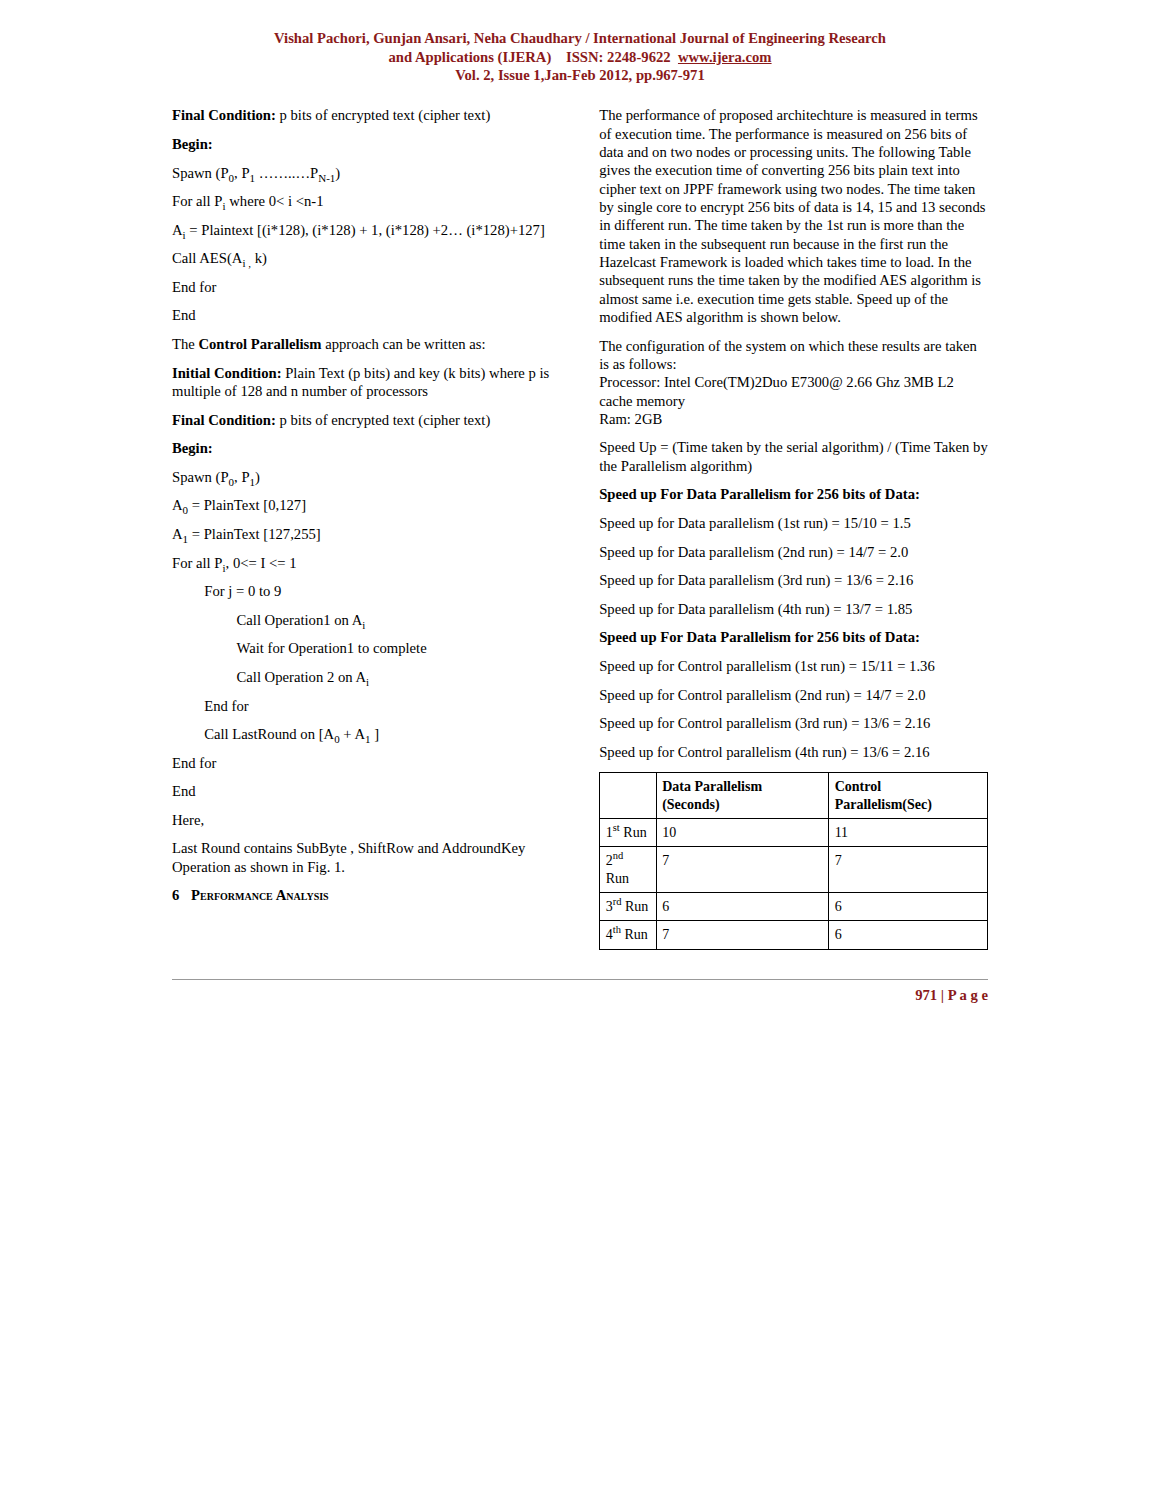Vishal Pachori, Gunjan Ansari, Neha Chaudhary / International Journal of Engineering Research and Applications (IJERA) ISSN: 2248-9622 www.ijera.com Vol. 2, Issue 1,Jan-Feb 2012, pp.967-971
Final Condition: p bits of encrypted text (cipher text)
Begin:
Spawn (P0, P1 ……..…PN-1)
For all Pi where 0< i <n-1
Ai = Plaintext [(i*128), (i*128) + 1, (i*128) +2… (i*128)+127]
Call AES(Ai , k)
End for
End
The Control Parallelism approach can be written as:
Initial Condition: Plain Text (p bits) and key (k bits) where p is multiple of 128 and n number of processors
Final Condition: p bits of encrypted text (cipher text)
Begin:
Spawn (P0, P1)
A0 = PlainText [0,127]
A1 = PlainText [127,255]
For all Pi, 0<= I <= 1
For j = 0 to 9
Call Operation1 on Ai
Wait for Operation1 to complete
Call Operation 2 on Ai
End for
Call LastRound on [A0 + A1 ]
End for
End
Here,
Last Round contains SubByte , ShiftRow and AddroundKey Operation as shown in Fig. 1.
6 Performance Analysis
The performance of proposed architechture is measured in terms of execution time. The performance is measured on 256 bits of data and on two nodes or processing units. The following Table gives the execution time of converting 256 bits plain text into cipher text on JPPF framework using two nodes. The time taken by single core to encrypt 256 bits of data is 14, 15 and 13 seconds in different run. The time taken by the 1st run is more than the time taken in the subsequent run because in the first run the Hazelcast Framework is loaded which takes time to load. In the subsequent runs the time taken by the modified AES algorithm is almost same i.e. execution time gets stable. Speed up of the modified AES algorithm is shown below.
The configuration of the system on which these results are taken is as follows:
Processor: Intel Core(TM)2Duo E7300@ 2.66 Ghz 3MB L2 cache memory
Ram: 2GB
Speed Up = (Time taken by the serial algorithm) / (Time Taken by the Parallelism algorithm)
Speed up For Data Parallelism for 256 bits of Data:
Speed up for Data parallelism (1st run) = 15/10 = 1.5
Speed up for Data parallelism (2nd run) = 14/7 = 2.0
Speed up for Data parallelism (3rd run) = 13/6 = 2.16
Speed up for Data parallelism (4th run) = 13/7 = 1.85
Speed up For Data Parallelism for 256 bits of Data:
Speed up for Control parallelism (1st run) = 15/11 = 1.36
Speed up for Control parallelism (2nd run) = 14/7 = 2.0
Speed up for Control parallelism (3rd run) = 13/6 = 2.16
Speed up for Control parallelism (4th run) = 13/6 = 2.16
| | Data Parallelism (Seconds) | Control Parallelism(Sec) |
| --- | --- | --- |
| 1 st Run | 10 | 11 |
| 2 nd Run | 7 | 7 |
| 3 rd Run | 6 | 6 |
| 4 th Run | 7 | 6 |
971 | P a g e